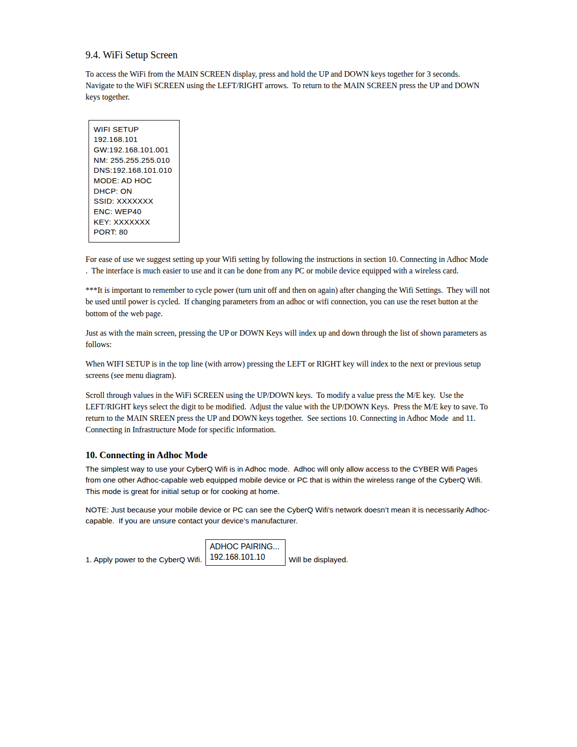9.4. WiFi Setup Screen
To access the WiFi from the MAIN SCREEN display, press and hold the UP and DOWN keys together for 3 seconds. Navigate to the WiFi SCREEN using the LEFT/RIGHT arrows. To return to the MAIN SCREEN press the UP and DOWN keys together.
WIFI SETUP 192.168.101 GW:192.168.101.001 NM: 255.255.255.010 DNS:192.168.101.010 MODE: AD HOC DHCP: ON SSID: XXXXXXX ENC: WEP40 KEY: XXXXXXX PORT: 80
For ease of use we suggest setting up your Wifi setting by following the instructions in section 10. Connecting in Adhoc Mode . The interface is much easier to use and it can be done from any PC or mobile device equipped with a wireless card.
***It is important to remember to cycle power (turn unit off and then on again) after changing the Wifi Settings. They will not be used until power is cycled. If changing parameters from an adhoc or wifi connection, you can use the reset button at the bottom of the web page.
Just as with the main screen, pressing the UP or DOWN Keys will index up and down through the list of shown parameters as follows:
When WIFI SETUP is in the top line (with arrow) pressing the LEFT or RIGHT key will index to the next or previous setup screens (see menu diagram).
Scroll through values in the WiFi SCREEN using the UP/DOWN keys. To modify a value press the M/E key. Use the LEFT/RIGHT keys select the digit to be modified. Adjust the value with the UP/DOWN Keys. Press the M/E key to save. To return to the MAIN SREEN press the UP and DOWN keys together. See sections 10. Connecting in Adhoc Mode and 11. Connecting in Infrastructure Mode for specific information.
10. Connecting in Adhoc Mode
The simplest way to use your CyberQ Wifi is in Adhoc mode. Adhoc will only allow access to the CYBER Wifi Pages from one other Adhoc-capable web equipped mobile device or PC that is within the wireless range of the CyberQ Wifi. This mode is great for initial setup or for cooking at home.
NOTE: Just because your mobile device or PC can see the CyberQ Wifi’s network doesn’t mean it is necessarily Adhoc-capable. If you are unsure contact your device’s manufacturer.
1. Apply power to the CyberQ Wifi. ADHOC PAIRING... 192.168.101.10 Will be displayed.